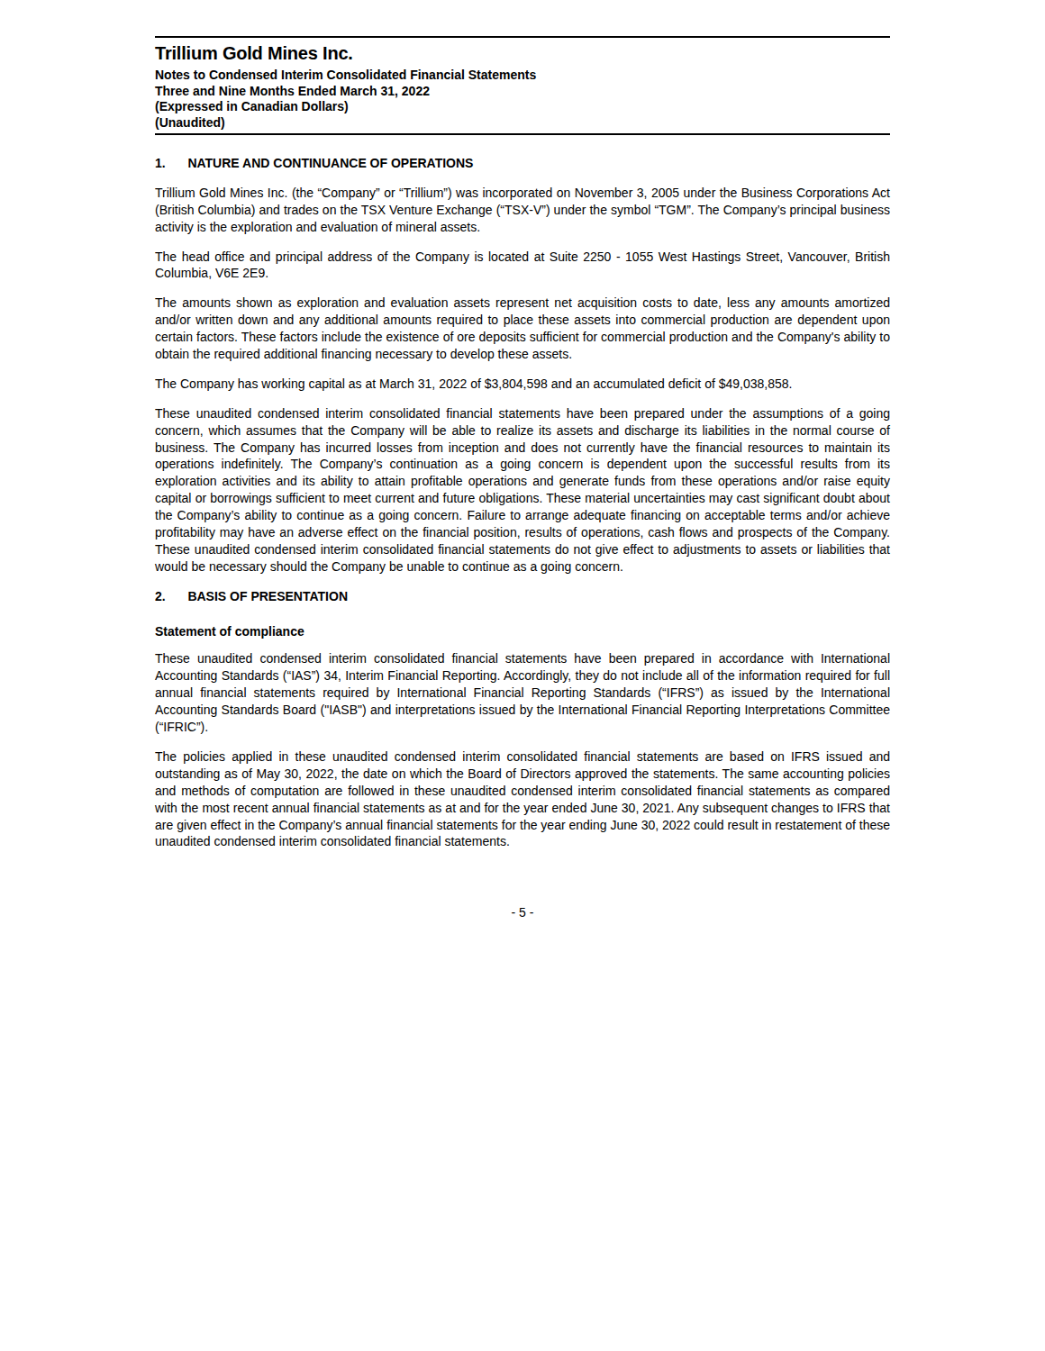Trillium Gold Mines Inc.
Notes to Condensed Interim Consolidated Financial Statements
Three and Nine Months Ended March 31, 2022
(Expressed in Canadian Dollars)
(Unaudited)
1. Nature and Continuance of Operations
Trillium Gold Mines Inc. (the “Company” or “Trillium”) was incorporated on November 3, 2005 under the Business Corporations Act (British Columbia) and trades on the TSX Venture Exchange (“TSX-V”) under the symbol “TGM”. The Company’s principal business activity is the exploration and evaluation of mineral assets.
The head office and principal address of the Company is located at Suite 2250 - 1055 West Hastings Street, Vancouver, British Columbia, V6E 2E9.
The amounts shown as exploration and evaluation assets represent net acquisition costs to date, less any amounts amortized and/or written down and any additional amounts required to place these assets into commercial production are dependent upon certain factors. These factors include the existence of ore deposits sufficient for commercial production and the Company's ability to obtain the required additional financing necessary to develop these assets.
The Company has working capital as at March 31, 2022 of $3,804,598 and an accumulated deficit of $49,038,858.
These unaudited condensed interim consolidated financial statements have been prepared under the assumptions of a going concern, which assumes that the Company will be able to realize its assets and discharge its liabilities in the normal course of business. The Company has incurred losses from inception and does not currently have the financial resources to maintain its operations indefinitely. The Company’s continuation as a going concern is dependent upon the successful results from its exploration activities and its ability to attain profitable operations and generate funds from these operations and/or raise equity capital or borrowings sufficient to meet current and future obligations. These material uncertainties may cast significant doubt about the Company’s ability to continue as a going concern. Failure to arrange adequate financing on acceptable terms and/or achieve profitability may have an adverse effect on the financial position, results of operations, cash flows and prospects of the Company. These unaudited condensed interim consolidated financial statements do not give effect to adjustments to assets or liabilities that would be necessary should the Company be unable to continue as a going concern.
2. Basis of Presentation
Statement of compliance
These unaudited condensed interim consolidated financial statements have been prepared in accordance with International Accounting Standards (“IAS”) 34, Interim Financial Reporting. Accordingly, they do not include all of the information required for full annual financial statements required by International Financial Reporting Standards (“IFRS”) as issued by the International Accounting Standards Board ("IASB") and interpretations issued by the International Financial Reporting Interpretations Committee (“IFRIC”).
The policies applied in these unaudited condensed interim consolidated financial statements are based on IFRS issued and outstanding as of May 30, 2022, the date on which the Board of Directors approved the statements. The same accounting policies and methods of computation are followed in these unaudited condensed interim consolidated financial statements as compared with the most recent annual financial statements as at and for the year ended June 30, 2021. Any subsequent changes to IFRS that are given effect in the Company’s annual financial statements for the year ending June 30, 2022 could result in restatement of these unaudited condensed interim consolidated financial statements.
- 5 -